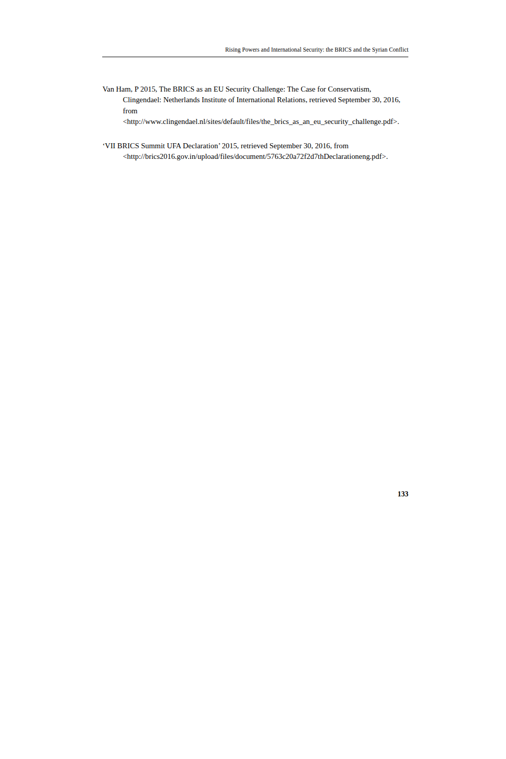Rising Powers and International Security: the BRICS and the Syrian Conflict
Van Ham, P 2015, The BRICS as an EU Security Challenge: The Case for Conservatism, Clingendael: Netherlands Institute of International Relations, retrieved September 30, 2016, from <http://www.clingendael.nl/sites/default/files/the_brics_as_an_eu_security_challenge.pdf>.
‘VII BRICS Summit UFA Declaration’ 2015, retrieved September 30, 2016, from <http://brics2016.gov.in/upload/files/document/5763c20a72f2d7thDeclarationeng.pdf>.
133